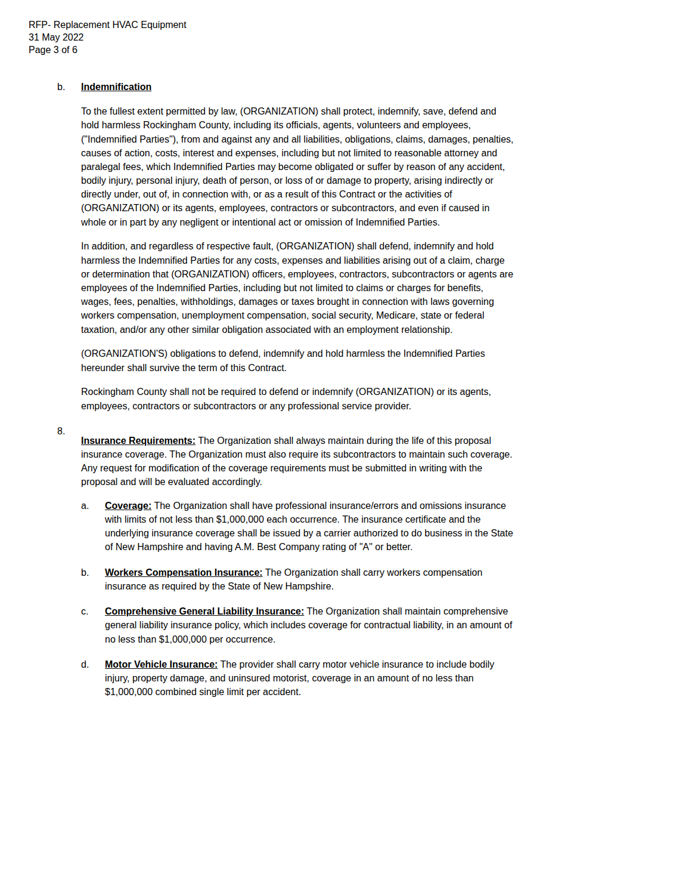RFP- Replacement HVAC Equipment
31 May 2022
Page 3 of 6
b.
Indemnification
To the fullest extent permitted by law, (ORGANIZATION) shall protect, indemnify, save, defend and hold harmless Rockingham County, including its officials, agents, volunteers and employees, ("Indemnified Parties"), from and against any and all liabilities, obligations, claims, damages, penalties, causes of action, costs, interest and expenses, including but not limited to reasonable attorney and paralegal fees, which Indemnified Parties may become obligated or suffer by reason of any accident, bodily injury, personal injury, death of person, or loss of or damage to property, arising indirectly or directly under, out of, in connection with, or as a result of this Contract or the activities of (ORGANIZATION) or its agents, employees, contractors or subcontractors, and even if caused in whole or in part by any negligent or intentional act or omission of Indemnified Parties.
In addition, and regardless of respective fault, (ORGANIZATION) shall defend, indemnify and hold harmless the Indemnified Parties for any costs, expenses and liabilities arising out of a claim, charge or determination that (ORGANIZATION) officers, employees, contractors, subcontractors or agents are employees of the Indemnified Parties, including but not limited to claims or charges for benefits, wages, fees, penalties, withholdings, damages or taxes brought in connection with laws governing workers compensation, unemployment compensation, social security, Medicare, state or federal taxation, and/or any other similar obligation associated with an employment relationship.
(ORGANIZATION'S) obligations to defend, indemnify and hold harmless the Indemnified Parties hereunder shall survive the term of this Contract.
Rockingham County shall not be required to defend or indemnify (ORGANIZATION) or its agents, employees, contractors or subcontractors or any professional service provider.
8.
Insurance Requirements: The Organization shall always maintain during the life of this proposal insurance coverage. The Organization must also require its subcontractors to maintain such coverage. Any request for modification of the coverage requirements must be submitted in writing with the proposal and will be evaluated accordingly.
a.
Coverage: The Organization shall have professional insurance/errors and omissions insurance with limits of not less than $1,000,000 each occurrence. The insurance certificate and the underlying insurance coverage shall be issued by a carrier authorized to do business in the State of New Hampshire and having A.M. Best Company rating of "A" or better.
b.
Workers Compensation Insurance: The Organization shall carry workers compensation insurance as required by the State of New Hampshire.
c.
Comprehensive General Liability Insurance: The Organization shall maintain comprehensive general liability insurance policy, which includes coverage for contractual liability, in an amount of no less than $1,000,000 per occurrence.
d.
Motor Vehicle Insurance: The provider shall carry motor vehicle insurance to include bodily injury, property damage, and uninsured motorist, coverage in an amount of no less than $1,000,000 combined single limit per accident.